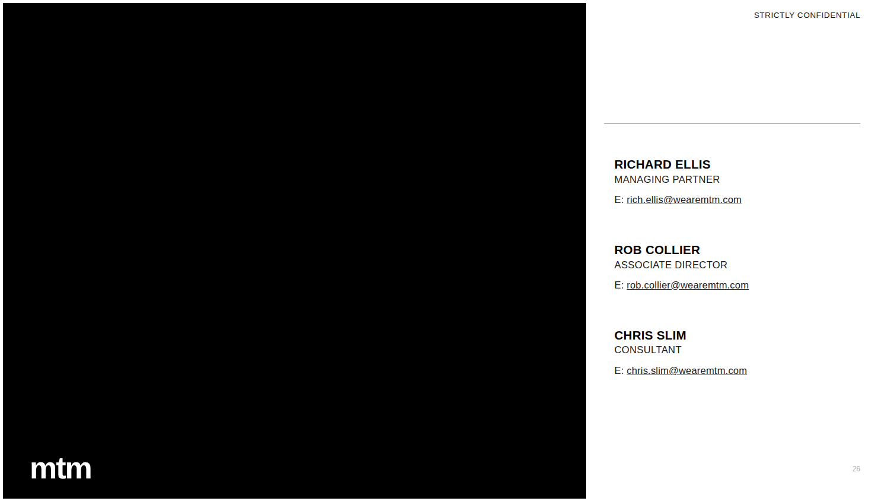mtm
STRICTLY CONFIDENTIAL
RICHARD ELLIS
MANAGING PARTNER
E: rich.ellis@wearemtm.com
ROB COLLIER
ASSOCIATE DIRECTOR
E: rob.collier@wearemtm.com
CHRIS SLIM
CONSULTANT
E: chris.slim@wearemtm.com
26